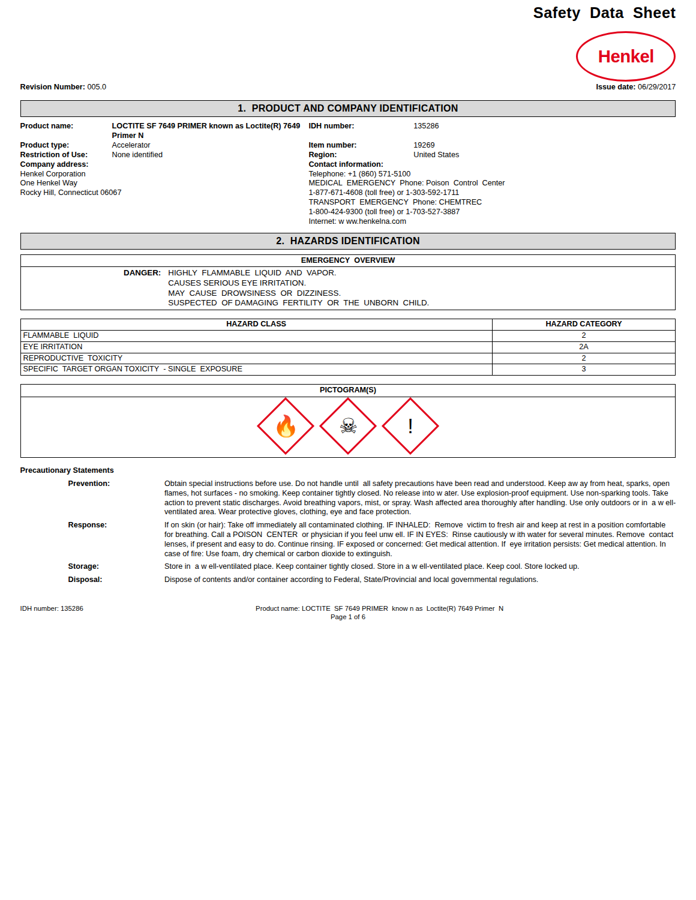Safety Data Sheet
Henkel
Revision Number: 005.0
Issue date: 06/29/2017
1. PRODUCT AND COMPANY IDENTIFICATION
| Product name: | LOCTITE SF 7649 PRIMER known as Loctite(R) 7649 Primer N | IDH number: | 135286 |
| Product type: | Accelerator | Item number: | 19269 |
| Restriction of Use: | None identified | Region: | United States |
| Company address: | | Contact information: | |
| Henkel Corporation One Henkel Way Rocky Hill, Connecticut 06067 | Telephone: +1 (860) 571-5100 MEDICAL EMERGENCY Phone: Poison Control Center 1-877-671-4608 (toll free) or 1-303-592-1711 TRANSPORT EMERGENCY Phone: CHEMTREC 1-800-424-9300 (toll free) or 1-703-527-3887 Internet: w ww.henkelna.com |
2. HAZARDS IDENTIFICATION
| EMERGENCY OVERVIEW |
| --- |
| DANGER: | HIGHLY FLAMMABLE LIQUID AND VAPOR. CAUSES SERIOUS EYE IRRITATION. MAY CAUSE DROWSINESS OR DIZZINESS. SUSPECTED OF DAMAGING FERTILITY OR THE UNBORN CHILD. |
| HAZARD CLASS | HAZARD CATEGORY |
| --- | --- |
| FLAMMABLE LIQUID | 2 |
| EYE IRRITATION | 2A |
| REPRODUCTIVE TOXICITY | 2 |
| SPECIFIC TARGET ORGAN TOXICITY - SINGLE EXPOSURE | 3 |
| PICTOGRAM(S) |
| --- |
| 🔥 ☠ ! |
Precautionary Statements
| Prevention: | Obtain special instructions before use. Do not handle until all safety precautions have been read and understood. Keep aw ay from heat, sparks, open flames, hot surfaces - no smoking. Keep container tightly closed. No release into w ater. Use explosion-proof equipment. Use non-sparking tools. Take action to prevent static discharges. Avoid breathing vapors, mist, or spray. Wash affected area thoroughly after handling. Use only outdoors or in a w ell-ventilated area. Wear protective gloves, clothing, eye and face protection. |
| Response: | If on skin (or hair): Take off immediately all contaminated clothing. IF INHALED: Remove victim to fresh air and keep at rest in a position comfortable for breathing. Call a POISON CENTER or physician if you feel unw ell. IF IN EYES: Rinse cautiously w ith water for several minutes. Remove contact lenses, if present and easy to do. Continue rinsing. IF exposed or concerned: Get medical attention. If eye irritation persists: Get medical attention. In case of fire: Use foam, dry chemical or carbon dioxide to extinguish. |
| Storage: | Store in a w ell-ventilated place. Keep container tightly closed. Store in a w ell-ventilated place. Keep cool. Store locked up. |
| Disposal: | Dispose of contents and/or container according to Federal, State/Provincial and local governmental regulations. |
IDH number: 135286
Product name: LOCTITE SF 7649 PRIMER know n as Loctite(R) 7649 Primer N
Page 1 of 6